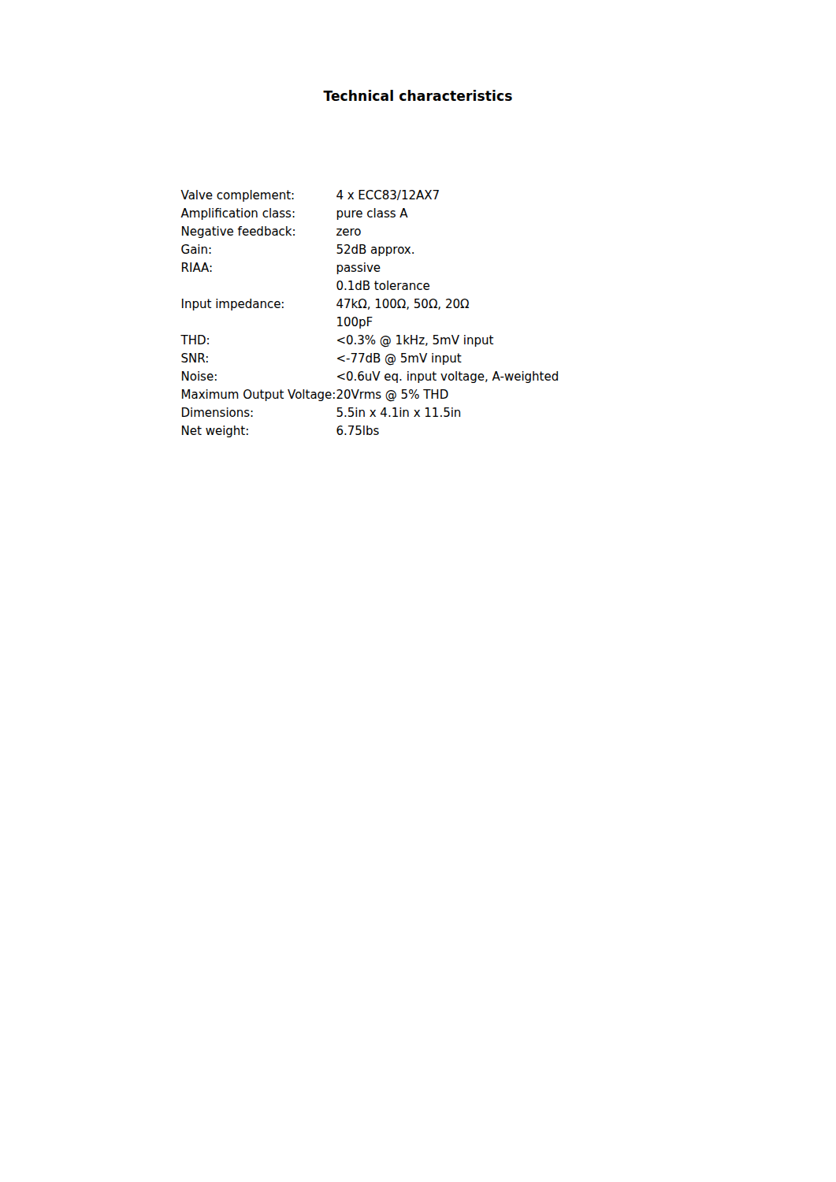Technical characteristics
| Valve complement: | 4 x ECC83/12AX7 |
| Amplification class: | pure class A |
| Negative feedback: | zero |
| Gain: | 52dB approx. |
| RIAA: | passive |
| | 0.1dB tolerance |
| Input impedance: | 47kΩ, 100Ω, 50Ω, 20Ω |
| | 100pF |
| THD: | <0.3% @ 1kHz, 5mV input |
| SNR: | <-77dB @ 5mV input |
| Noise: | <0.6uV eq. input voltage, A-weighted |
| Maximum Output Voltage: | 20Vrms @ 5% THD |
| Dimensions: | 5.5in x 4.1in x 11.5in |
| Net weight: | 6.75lbs |